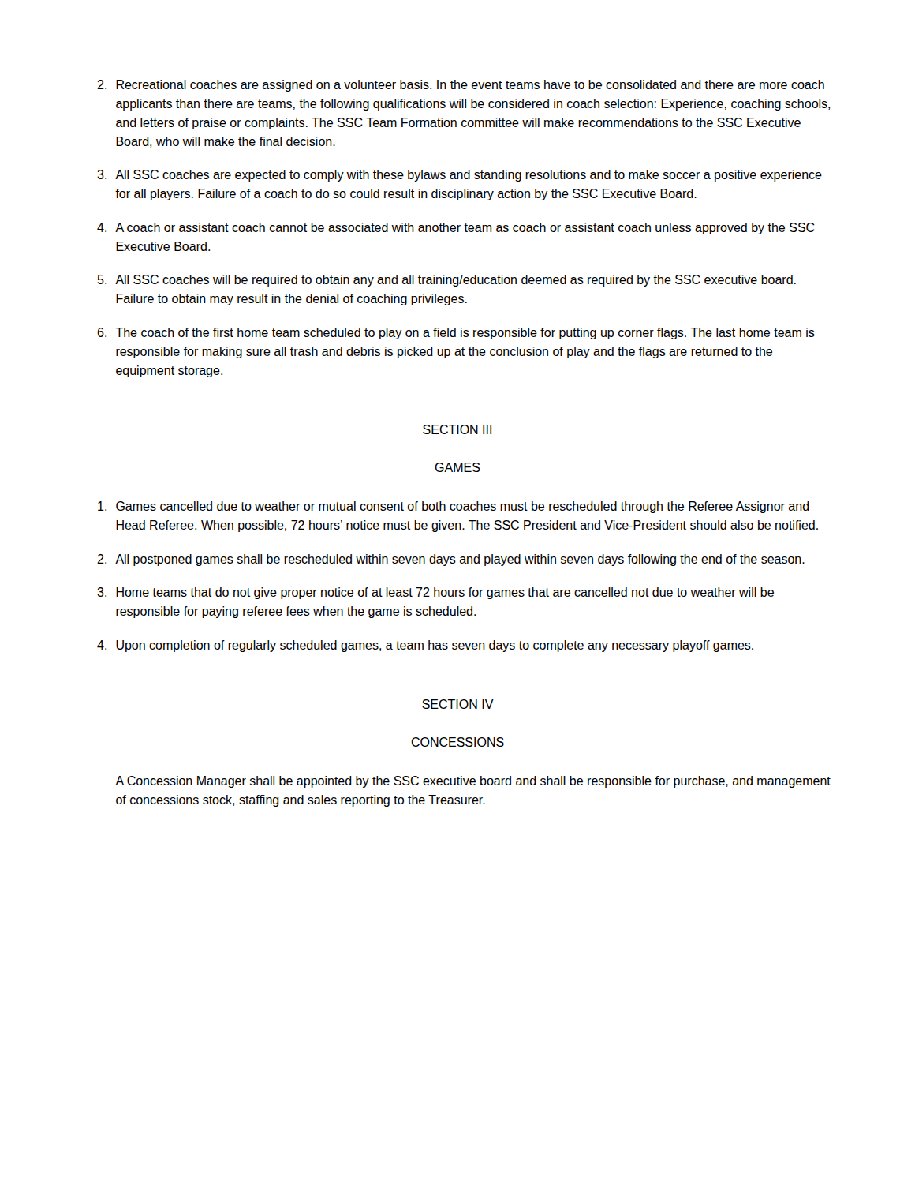Recreational coaches are assigned on a volunteer basis. In the event teams have to be consolidated and there are more coach applicants than there are teams, the following qualifications will be considered in coach selection: Experience, coaching schools, and letters of praise or complaints. The SSC Team Formation committee will make recommendations to the SSC Executive Board, who will make the final decision.
All SSC coaches are expected to comply with these bylaws and standing resolutions and to make soccer a positive experience for all players. Failure of a coach to do so could result in disciplinary action by the SSC Executive Board.
A coach or assistant coach cannot be associated with another team as coach or assistant coach unless approved by the SSC Executive Board.
All SSC coaches will be required to obtain any and all training/education deemed as required by the SSC executive board. Failure to obtain may result in the denial of coaching privileges.
The coach of the first home team scheduled to play on a field is responsible for putting up corner flags. The last home team is responsible for making sure all trash and debris is picked up at the conclusion of play and the flags are returned to the equipment storage.
SECTION III
GAMES
Games cancelled due to weather or mutual consent of both coaches must be rescheduled through the Referee Assignor and Head Referee. When possible, 72 hours’ notice must be given. The SSC President and Vice-President should also be notified.
All postponed games shall be rescheduled within seven days and played within seven days following the end of the season.
Home teams that do not give proper notice of at least 72 hours for games that are cancelled not due to weather will be responsible for paying referee fees when the game is scheduled.
Upon completion of regularly scheduled games, a team has seven days to complete any necessary playoff games.
SECTION IV
CONCESSIONS
A Concession Manager shall be appointed by the SSC executive board and shall be responsible for purchase, and management of concessions stock, staffing and sales reporting to the Treasurer.